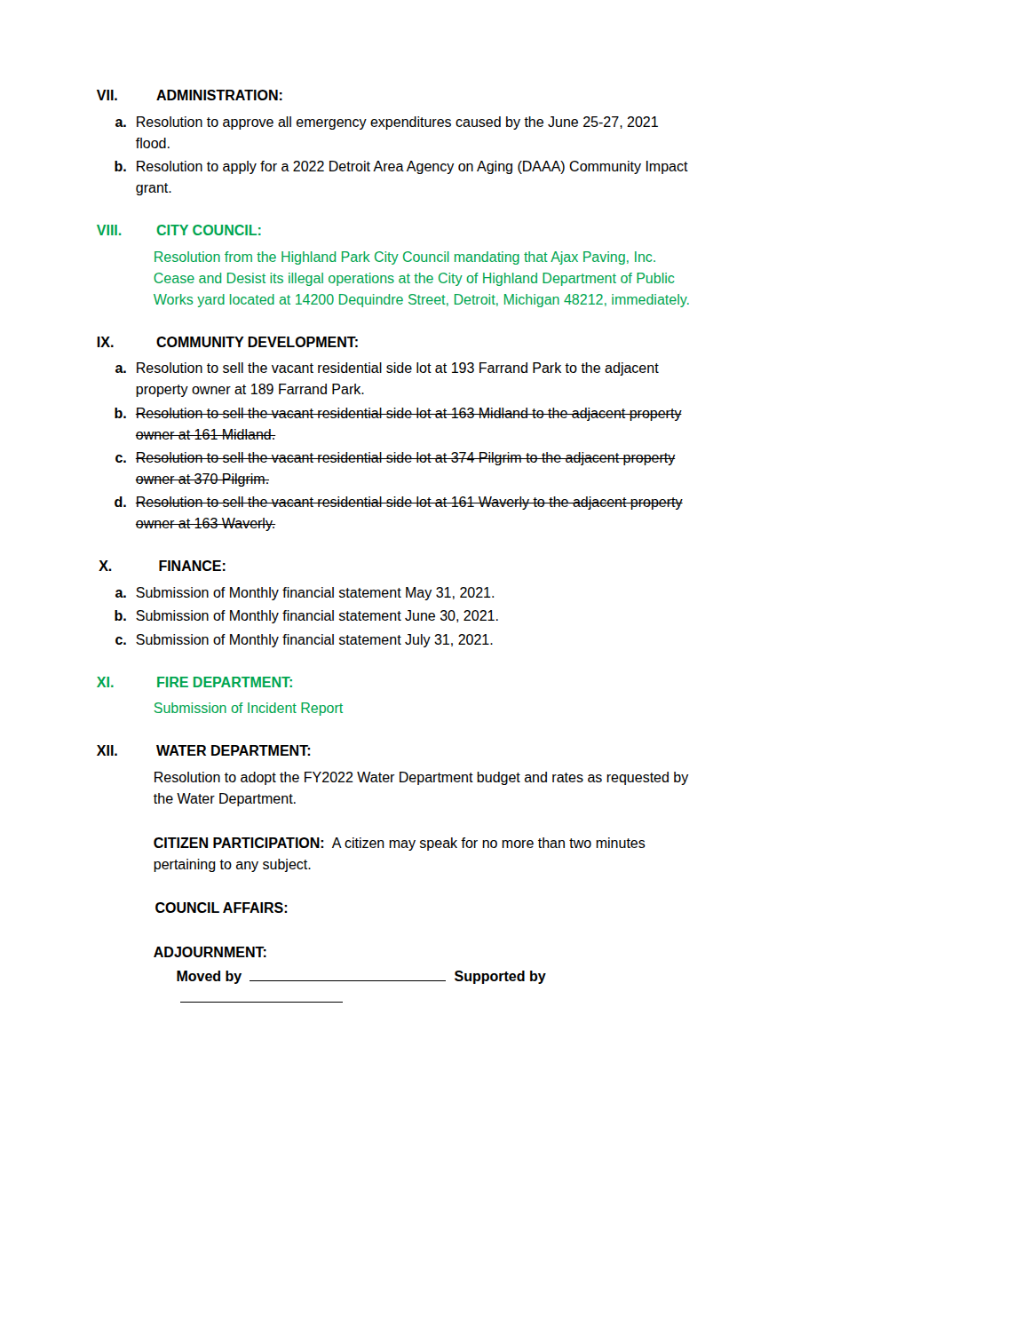VII. ADMINISTRATION:
Resolution to approve all emergency expenditures caused by the June 25-27, 2021 flood.
Resolution to apply for a 2022 Detroit Area Agency on Aging (DAAA) Community Impact grant.
VIII. CITY COUNCIL:
Resolution from the Highland Park City Council mandating that Ajax Paving, Inc. Cease and Desist its illegal operations at the City of Highland Department of Public Works yard located at 14200 Dequindre Street, Detroit, Michigan 48212, immediately.
IX. COMMUNITY DEVELOPMENT:
Resolution to sell the vacant residential side lot at 193 Farrand Park to the adjacent property owner at 189 Farrand Park.
Resolution to sell the vacant residential side lot at 163 Midland to the adjacent property owner at 161 Midland.
Resolution to sell the vacant residential side lot at 374 Pilgrim to the adjacent property owner at 370 Pilgrim.
Resolution to sell the vacant residential side lot at 161 Waverly to the adjacent property owner at 163 Waverly.
X. FINANCE:
Submission of Monthly financial statement May 31, 2021.
Submission of Monthly financial statement June 30, 2021.
Submission of Monthly financial statement July 31, 2021.
XI. FIRE DEPARTMENT:
Submission of Incident Report
XII. WATER DEPARTMENT:
Resolution to adopt the FY2022 Water Department budget and rates as requested by the Water Department.
CITIZEN PARTICIPATION: A citizen may speak for no more than two minutes pertaining to any subject.
COUNCIL AFFAIRS:
ADJOURNMENT:
Moved by Supported by